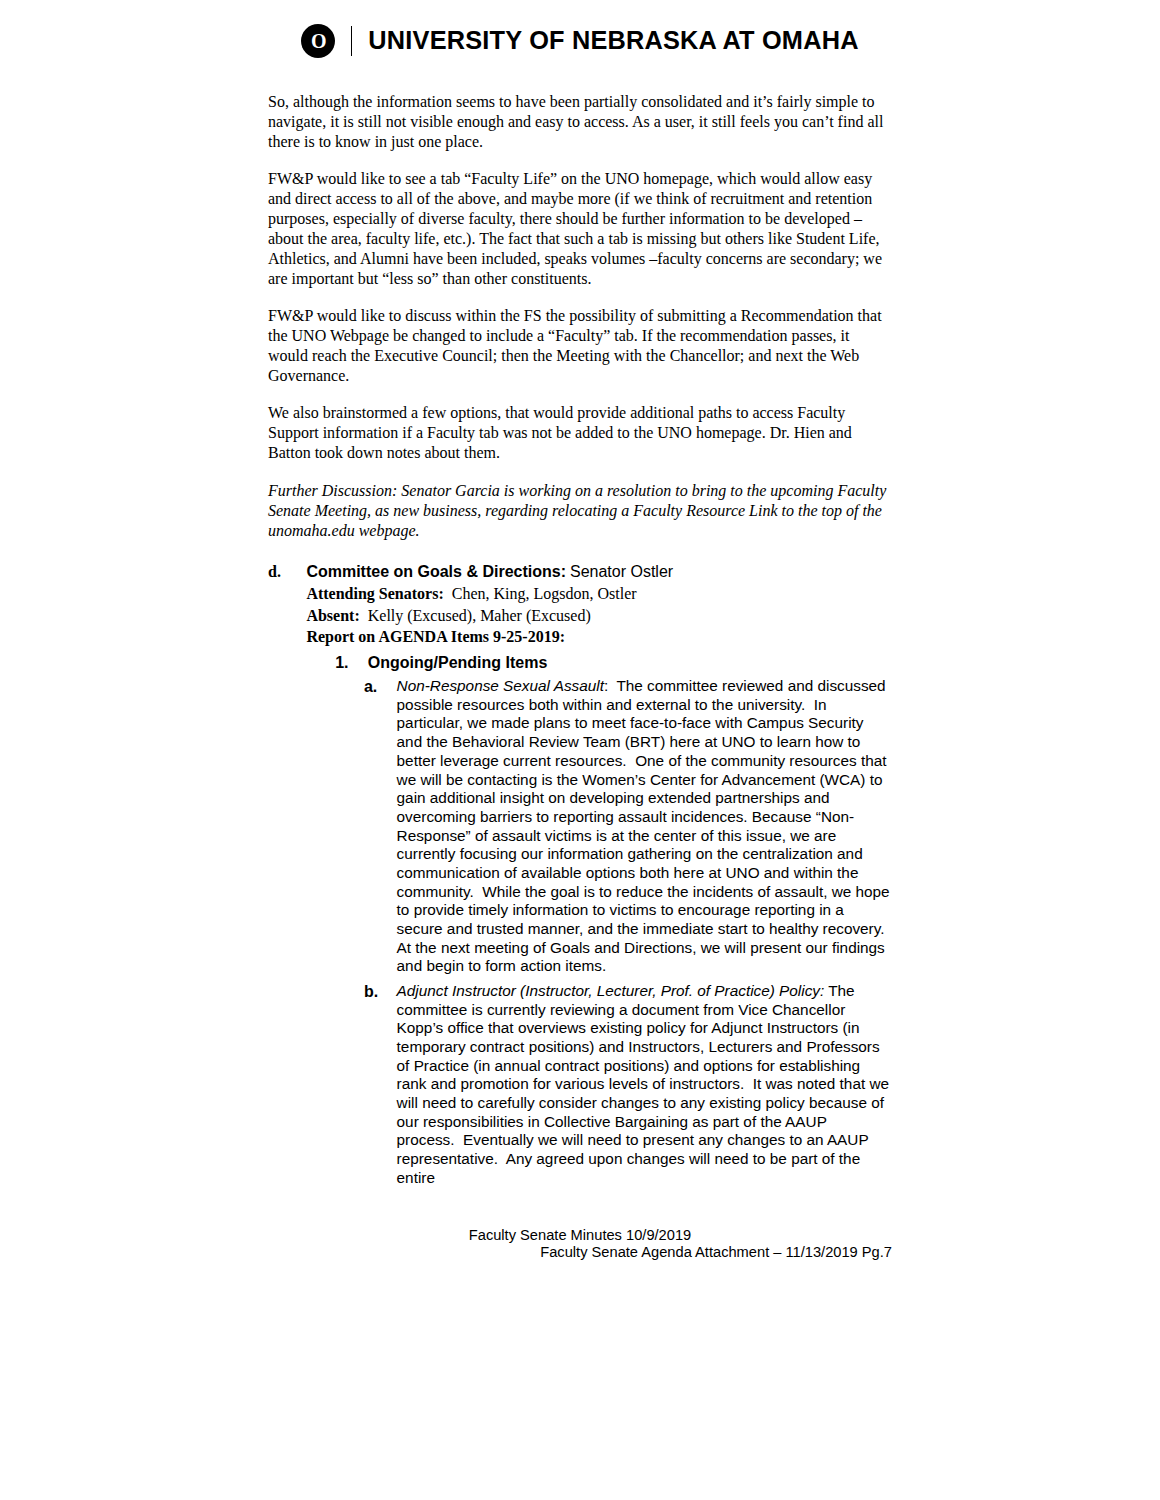O UNIVERSITY OF NEBRASKA AT OMAHA
So, although the information seems to have been partially consolidated and it’s fairly simple to navigate, it is still not visible enough and easy to access. As a user, it still feels you can’t find all there is to know in just one place.
FW&P would like to see a tab “Faculty Life” on the UNO homepage, which would allow easy and direct access to all of the above, and maybe more (if we think of recruitment and retention purposes, especially of diverse faculty, there should be further information to be developed –about the area, faculty life, etc.). The fact that such a tab is missing but others like Student Life, Athletics, and Alumni have been included, speaks volumes –faculty concerns are secondary; we are important but “less so” than other constituents.
FW&P would like to discuss within the FS the possibility of submitting a Recommendation that the UNO Webpage be changed to include a “Faculty” tab. If the recommendation passes, it would reach the Executive Council; then the Meeting with the Chancellor; and next the Web Governance.
We also brainstormed a few options, that would provide additional paths to access Faculty Support information if a Faculty tab was not be added to the UNO homepage. Dr. Hien and Batton took down notes about them.
Further Discussion: Senator Garcia is working on a resolution to bring to the upcoming Faculty Senate Meeting, as new business, regarding relocating a Faculty Resource Link to the top of the unomaha.edu webpage.
d.
Committee on Goals & Directions: Senator Ostler
Attending Senators: Chen, King, Logsdon, Ostler
Absent: Kelly (Excused), Maher (Excused)
Report on AGENDA Items 9-25-2019:
1.
Ongoing/Pending Items
a.
Non-Response Sexual Assault: The committee reviewed and discussed possible resources both within and external to the university. In particular, we made plans to meet face-to-face with Campus Security and the Behavioral Review Team (BRT) here at UNO to learn how to better leverage current resources. One of the community resources that we will be contacting is the Women’s Center for Advancement (WCA) to gain additional insight on developing extended partnerships and overcoming barriers to reporting assault incidences. Because “Non-Response” of assault victims is at the center of this issue, we are currently focusing our information gathering on the centralization and communication of available options both here at UNO and within the community. While the goal is to reduce the incidents of assault, we hope to provide timely information to victims to encourage reporting in a secure and trusted manner, and the immediate start to healthy recovery. At the next meeting of Goals and Directions, we will present our findings and begin to form action items.
b.
Adjunct Instructor (Instructor, Lecturer, Prof. of Practice) Policy: The committee is currently reviewing a document from Vice Chancellor Kopp’s office that overviews existing policy for Adjunct Instructors (in temporary contract positions) and Instructors, Lecturers and Professors of Practice (in annual contract positions) and options for establishing rank and promotion for various levels of instructors. It was noted that we will need to carefully consider changes to any existing policy because of our responsibilities in Collective Bargaining as part of the AAUP process. Eventually we will need to present any changes to an AAUP representative. Any agreed upon changes will need to be part of the entire
Faculty Senate Minutes 10/9/2019
Faculty Senate Agenda Attachment – 11/13/2019 Pg.7